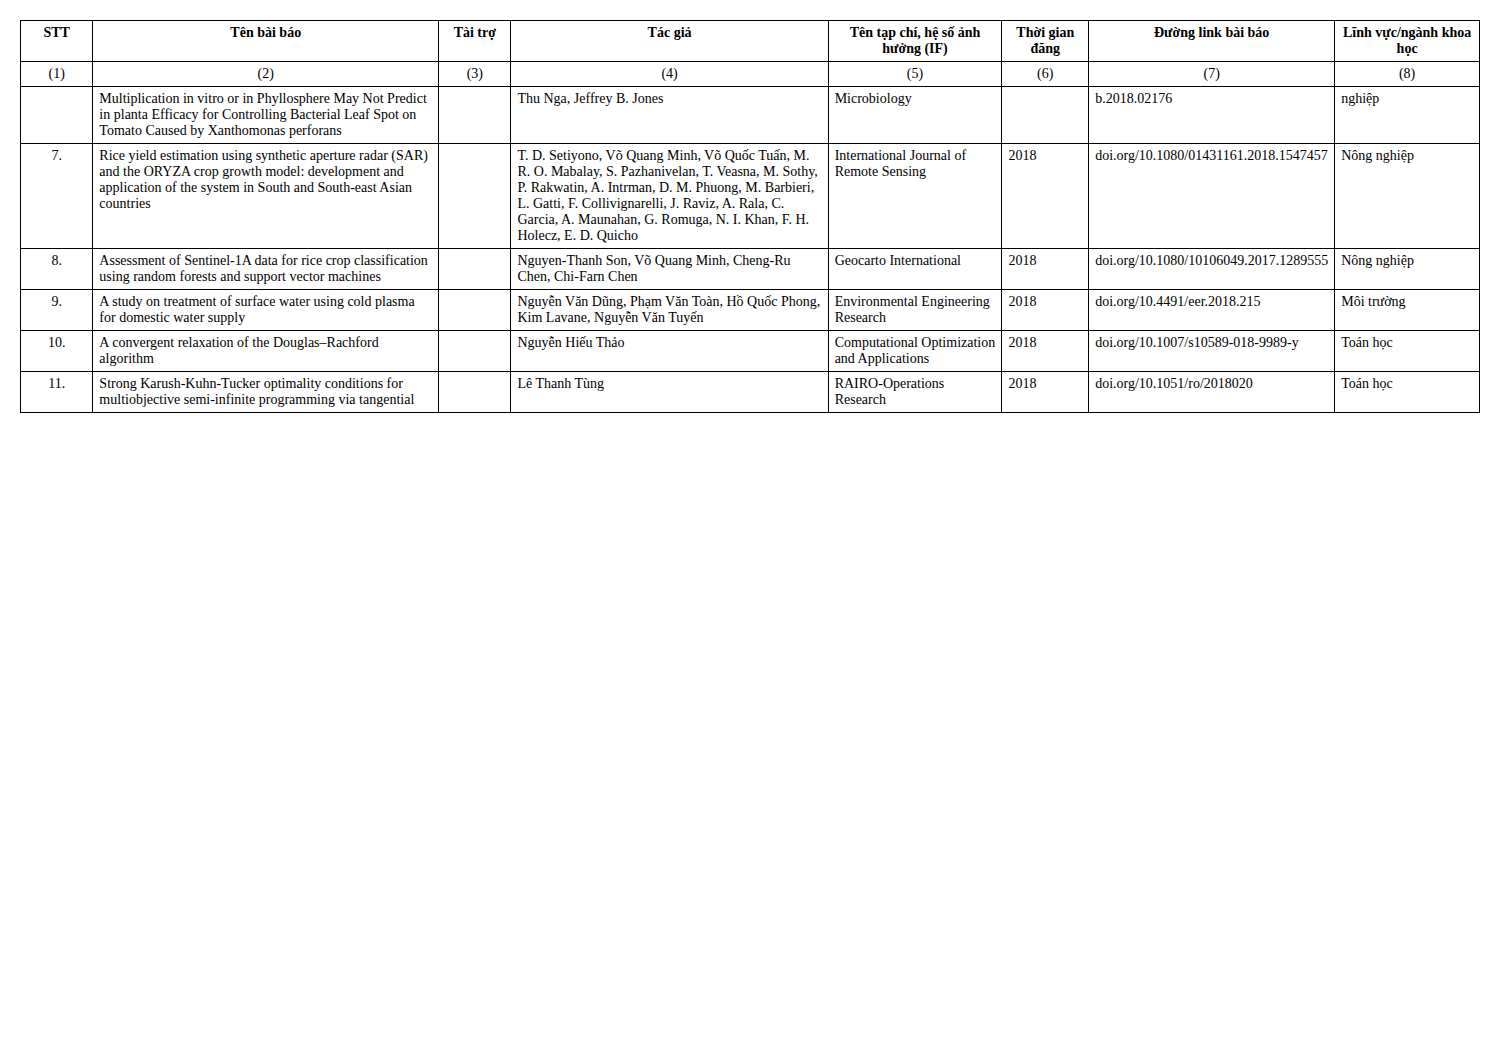| STT | Tên bài báo | Tài trợ | Tác giả | Tên tạp chí, hệ số ảnh hưởng (IF) | Thời gian đăng | Đường link bài báo | Lĩnh vực/ngành khoa học |
| --- | --- | --- | --- | --- | --- | --- | --- |
| (1) | (2) | (3) | (4) | (5) | (6) | (7) | (8) |
| | Multiplication in vitro or in Phyllosphere May Not Predict in planta Efficacy for Controlling Bacterial Leaf Spot on Tomato Caused by Xanthomonas perforans | | Thu Nga, Jeffrey B. Jones | Microbiology | | b.2018.02176 | nghiệp |
| 7. | Rice yield estimation using synthetic aperture radar (SAR) and the ORYZA crop growth model: development and application of the system in South and South-east Asian countries | | T. D. Setiyono, Võ Quang Minh, Võ Quốc Tuấn, M. R. O. Mabalay, S. Pazhanivelan, T. Veasna, M. Sothy, P. Rakwatin, A. Intrman, D. M. Phuong, M. Barbieri, L. Gatti, F. Collivignarelli, J. Raviz, A. Rala, C. Garcia, A. Maunahan, G. Romuga, N. I. Khan, F. H. Holecz, E. D. Quicho | International Journal of Remote Sensing | 2018 | doi.org/10.1080/01431161.2018.1547457 | Nông nghiệp |
| 8. | Assessment of Sentinel-1A data for rice crop classification using random forests and support vector machines | | Nguyen-Thanh Son, Võ Quang Minh, Cheng-Ru Chen, Chi-Farn Chen | Geocarto International | 2018 | doi.org/10.1080/10106049.2017.1289555 | Nông nghiệp |
| 9. | A study on treatment of surface water using cold plasma for domestic water supply | | Nguyễn Văn Dũng, Phạm Văn Toàn, Hồ Quốc Phong, Kim Lavane, Nguyễn Văn Tuyến | Environmental Engineering Research | 2018 | doi.org/10.4491/eer.2018.215 | Môi trường |
| 10. | A convergent relaxation of the Douglas–Rachford algorithm | | Nguyễn Hiếu Thảo | Computational Optimization and Applications | 2018 | doi.org/10.1007/s10589-018-9989-y | Toán học |
| 11. | Strong Karush-Kuhn-Tucker optimality conditions for multiobjective semi-infinite programming via tangential | | Lê Thanh Tùng | RAIRO-Operations Research | 2018 | doi.org/10.1051/ro/2018020 | Toán học |